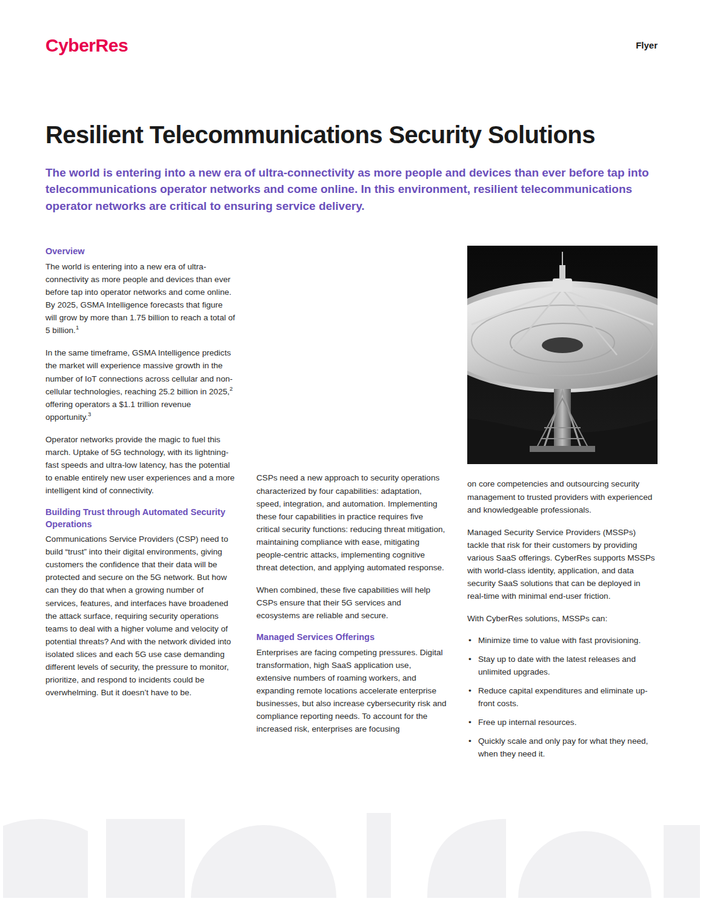CyberRes
Flyer
Resilient Telecommunications Security Solutions
The world is entering into a new era of ultra-connectivity as more people and devices than ever before tap into telecommunications operator networks and come online. In this environment, resilient telecommunications operator networks are critical to ensuring service delivery.
Overview
The world is entering into a new era of ultra-connectivity as more people and devices than ever before tap into operator networks and come online. By 2025, GSMA Intelligence forecasts that figure will grow by more than 1.75 billion to reach a total of 5 billion.1
In the same timeframe, GSMA Intelligence predicts the market will experience massive growth in the number of IoT connections across cellular and non-cellular technologies, reaching 25.2 billion in 2025,2 offering operators a $1.1 trillion revenue opportunity.3
Operator networks provide the magic to fuel this march. Uptake of 5G technology, with its lightning-fast speeds and ultra-low latency, has the potential to enable entirely new user experiences and a more intelligent kind of connectivity.
Building Trust through Automated Security Operations
Communications Service Providers (CSP) need to build “trust” into their digital environments, giving customers the confidence that their data will be protected and secure on the 5G network. But how can they do that when a growing number of services, features, and interfaces have broadened the attack surface, requiring security operations teams to deal with a higher volume and velocity of potential threats? And with the network divided into isolated slices and each 5G use case demanding different levels of security, the pressure to monitor, prioritize, and respond to incidents could be overwhelming. But it doesn’t have to be.
CSPs need a new approach to security operations characterized by four capabilities: adaptation, speed, integration, and automation. Implementing these four capabilities in practice requires five critical security functions: reducing threat mitigation, maintaining compliance with ease, mitigating people-centric attacks, implementing cognitive threat detection, and applying automated response.
When combined, these five capabilities will help CSPs ensure that their 5G services and ecosystems are reliable and secure.
Managed Services Offerings
Enterprises are facing competing pressures. Digital transformation, high SaaS application use, extensive numbers of roaming workers, and expanding remote locations accelerate enterprise businesses, but also increase cybersecurity risk and compliance reporting needs. To account for the increased risk, enterprises are focusing
on core competencies and outsourcing security management to trusted providers with experienced and knowledgeable professionals.
Managed Security Service Providers (MSSPs) tackle that risk for their customers by providing various SaaS offerings. CyberRes supports MSSPs with world-class identity, application, and data security SaaS solutions that can be deployed in real-time with minimal end-user friction.
With CyberRes solutions, MSSPs can:
Minimize time to value with fast provisioning.
Stay up to date with the latest releases and unlimited upgrades.
Reduce capital expenditures and eliminate up-front costs.
Free up internal resources.
Quickly scale and only pay for what they need, when they need it.